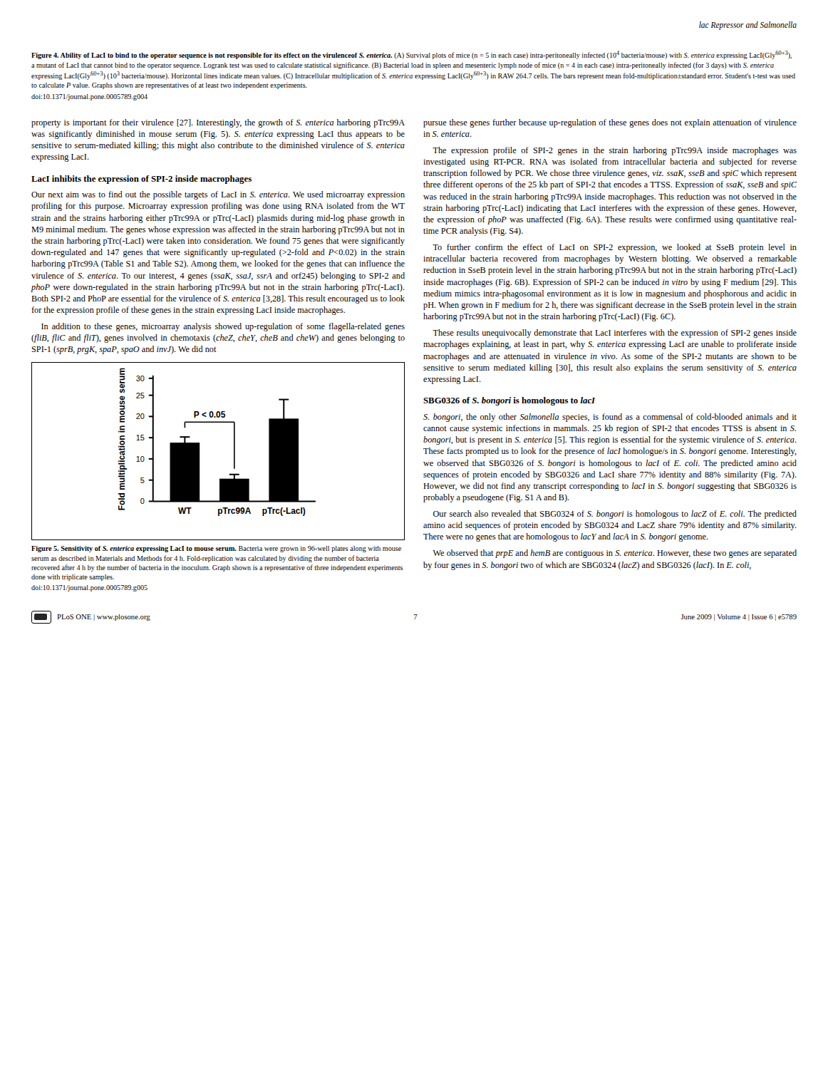lac Repressor and Salmonella
Figure 4. Ability of LacI to bind to the operator sequence is not responsible for its effect on the virulenceof S. enterica. (A) Survival plots of mice (n = 5 in each case) intra-peritoneally infected (104 bacteria/mouse) with S. enterica expressing LacI(Gly60+3), a mutant of LacI that cannot bind to the operator sequence. Logrank test was used to calculate statistical significance. (B) Bacterial load in spleen and mesenteric lymph node of mice (n = 4 in each case) intra-peritoneally infected (for 3 days) with S. enterica expressing LacI(Gly60+3) (103 bacteria/mouse). Horizontal lines indicate mean values. (C) Intracellular multiplication of S. enterica expressing LacI(Gly60+3) in RAW 264.7 cells. The bars represent mean fold-multiplication±standard error. Student's t-test was used to calculate P value. Graphs shown are representatives of at least two independent experiments. doi:10.1371/journal.pone.0005789.g004
property is important for their virulence [27]. Interestingly, the growth of S. enterica harboring pTrc99A was significantly diminished in mouse serum (Fig. 5). S. enterica expressing LacI thus appears to be sensitive to serum-mediated killing; this might also contribute to the diminished virulence of S. enterica expressing LacI.
LacI inhibits the expression of SPI-2 inside macrophages
Our next aim was to find out the possible targets of LacI in S. enterica. We used microarray expression profiling for this purpose. Microarray expression profiling was done using RNA isolated from the WT strain and the strains harboring either pTrc99A or pTrc(-LacI) plasmids during mid-log phase growth in M9 minimal medium. The genes whose expression was affected in the strain harboring pTrc99A but not in the strain harboring pTrc(-LacI) were taken into consideration. We found 75 genes that were significantly down-regulated and 147 genes that were significantly up-regulated (>2-fold and P<0.02) in the strain harboring pTrc99A (Table S1 and Table S2). Among them, we looked for the genes that can influence the virulence of S. enterica. To our interest, 4 genes (ssaK, ssaJ, ssrA and orf245) belonging to SPI-2 and phoP were down-regulated in the strain harboring pTrc99A but not in the strain harboring pTrc(-LacI). Both SPI-2 and PhoP are essential for the virulence of S. enterica [3,28]. This result encouraged us to look for the expression profile of these genes in the strain expressing LacI inside macrophages.
In addition to these genes, microarray analysis showed up-regulation of some flagella-related genes (fliB, fliC and fliT), genes involved in chemotaxis (cheZ, cheY, cheB and cheW) and genes belonging to SPI-1 (sprB, prgK, spaP, spaO and invJ). We did not
0 5 10 15 20 25 30 Fold multiplication in mouse serum P < 0.05 WT pTrc99A pTrc(-LacI)
Figure 5. Sensitivity of S. enterica expressing LacI to mouse serum. Bacteria were grown in 96-well plates along with mouse serum as described in Materials and Methods for 4 h. Fold-replication was calculated by dividing the number of bacteria recovered after 4 h by the number of bacteria in the inoculum. Graph shown is a representative of three independent experiments done with triplicate samples. doi:10.1371/journal.pone.0005789.g005
pursue these genes further because up-regulation of these genes does not explain attenuation of virulence in S. enterica.
The expression profile of SPI-2 genes in the strain harboring pTrc99A inside macrophages was investigated using RT-PCR. RNA was isolated from intracellular bacteria and subjected for reverse transcription followed by PCR. We chose three virulence genes, viz. ssaK, sseB and spiC which represent three different operons of the 25 kb part of SPI-2 that encodes a TTSS. Expression of ssaK, sseB and spiC was reduced in the strain harboring pTrc99A inside macrophages. This reduction was not observed in the strain harboring pTrc(-LacI) indicating that LacI interferes with the expression of these genes. However, the expression of phoP was unaffected (Fig. 6A). These results were confirmed using quantitative real-time PCR analysis (Fig. S4).
To further confirm the effect of LacI on SPI-2 expression, we looked at SseB protein level in intracellular bacteria recovered from macrophages by Western blotting. We observed a remarkable reduction in SseB protein level in the strain harboring pTrc99A but not in the strain harboring pTrc(-LacI) inside macrophages (Fig. 6B). Expression of SPI-2 can be induced in vitro by using F medium [29]. This medium mimics intra-phagosomal environment as it is low in magnesium and phosphorous and acidic in pH. When grown in F medium for 2 h, there was significant decrease in the SseB protein level in the strain harboring pTrc99A but not in the strain harboring pTrc(-LacI) (Fig. 6C).
These results unequivocally demonstrate that LacI interferes with the expression of SPI-2 genes inside macrophages explaining, at least in part, why S. enterica expressing LacI are unable to proliferate inside macrophages and are attenuated in virulence in vivo. As some of the SPI-2 mutants are shown to be sensitive to serum mediated killing [30], this result also explains the serum sensitivity of S. enterica expressing LacI.
SBG0326 of S. bongori is homologous to lacI
S. bongori, the only other Salmonella species, is found as a commensal of cold-blooded animals and it cannot cause systemic infections in mammals. 25 kb region of SPI-2 that encodes TTSS is absent in S. bongori, but is present in S. enterica [5]. This region is essential for the systemic virulence of S. enterica. These facts prompted us to look for the presence of lacI homologue/s in S. bongori genome. Interestingly, we observed that SBG0326 of S. bongori is homologous to lacI of E. coli. The predicted amino acid sequences of protein encoded by SBG0326 and LacI share 77% identity and 88% similarity (Fig. 7A). However, we did not find any transcript corresponding to lacI in S. bongori suggesting that SBG0326 is probably a pseudogene (Fig. S1 A and B).
Our search also revealed that SBG0324 of S. bongori is homologous to lacZ of E. coli. The predicted amino acid sequences of protein encoded by SBG0324 and LacZ share 79% identity and 87% similarity. There were no genes that are homologous to lacY and lacA in S. bongori genome.
We observed that prpE and hemB are contiguous in S. enterica. However, these two genes are separated by four genes in S. bongori two of which are SBG0324 (lacZ) and SBG0326 (lacI). In E. coli,
PLoS ONE | www.plosone.org
7
June 2009 | Volume 4 | Issue 6 | e5789